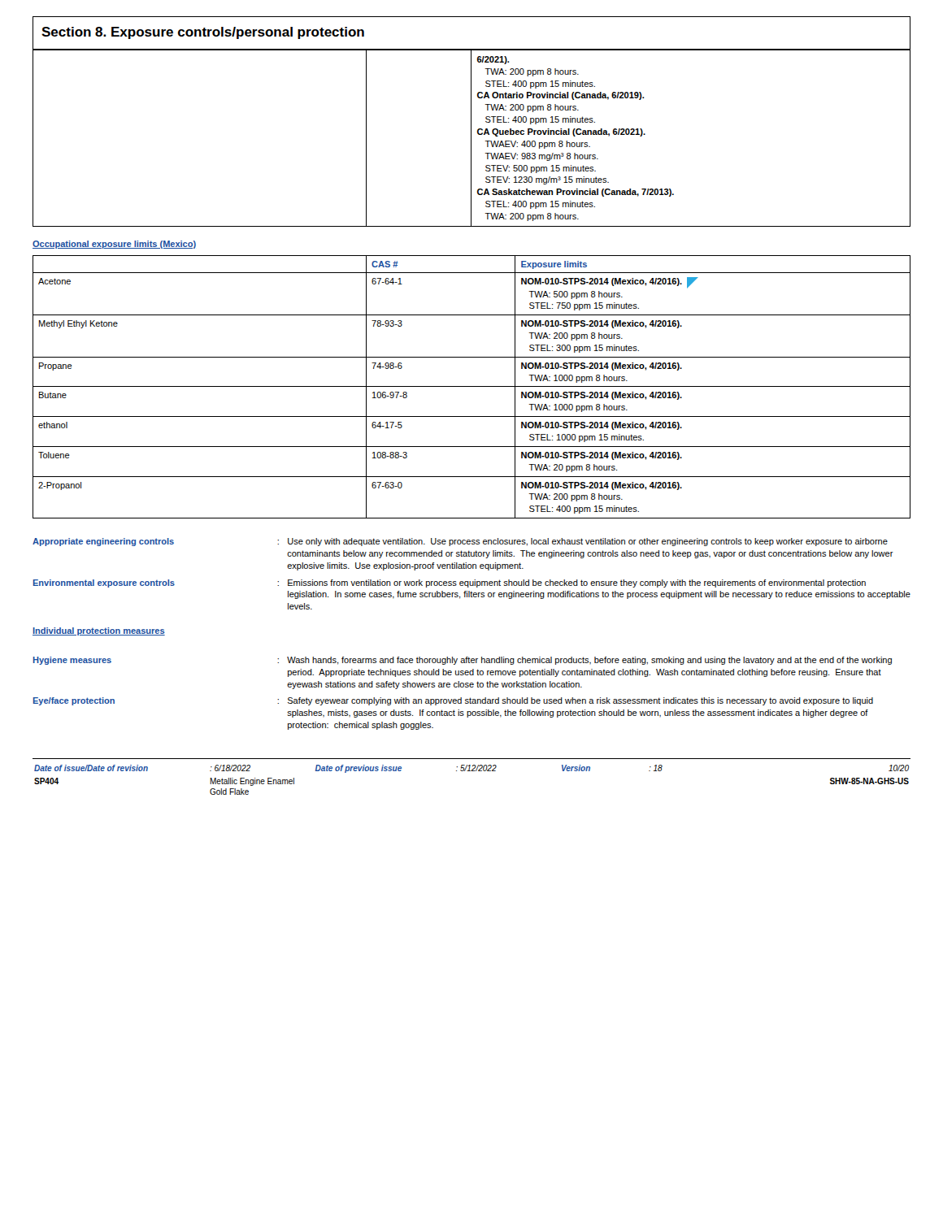Section 8. Exposure controls/personal protection
| | | 6/2021). TWA: 200 ppm 8 hours. STEL: 400 ppm 15 minutes. CA Ontario Provincial (Canada, 6/2019). TWA: 200 ppm 8 hours. STEL: 400 ppm 15 minutes. CA Quebec Provincial (Canada, 6/2021). TWAEV: 400 ppm 8 hours. TWAEV: 983 mg/m³ 8 hours. STEV: 500 ppm 15 minutes. STEV: 1230 mg/m³ 15 minutes. CA Saskatchewan Provincial (Canada, 7/2013). STEL: 400 ppm 15 minutes. TWA: 200 ppm 8 hours. |
Occupational exposure limits (Mexico)
| | CAS # | Exposure limits |
| --- | --- | --- |
| Acetone | 67-64-1 | NOM-010-STPS-2014 (Mexico, 4/2016). TWA: 500 ppm 8 hours. STEL: 750 ppm 15 minutes. |
| Methyl Ethyl Ketone | 78-93-3 | NOM-010-STPS-2014 (Mexico, 4/2016). TWA: 200 ppm 8 hours. STEL: 300 ppm 15 minutes. |
| Propane | 74-98-6 | NOM-010-STPS-2014 (Mexico, 4/2016). TWA: 1000 ppm 8 hours. |
| Butane | 106-97-8 | NOM-010-STPS-2014 (Mexico, 4/2016). TWA: 1000 ppm 8 hours. |
| ethanol | 64-17-5 | NOM-010-STPS-2014 (Mexico, 4/2016). STEL: 1000 ppm 15 minutes. |
| Toluene | 108-88-3 | NOM-010-STPS-2014 (Mexico, 4/2016). TWA: 20 ppm 8 hours. |
| 2-Propanol | 67-63-0 | NOM-010-STPS-2014 (Mexico, 4/2016). TWA: 200 ppm 8 hours. STEL: 400 ppm 15 minutes. |
| Appropriate engineering controls | : | Use only with adequate ventilation. Use process enclosures, local exhaust ventilation or other engineering controls to keep worker exposure to airborne contaminants below any recommended or statutory limits. The engineering controls also need to keep gas, vapor or dust concentrations below any lower explosive limits. Use explosion-proof ventilation equipment. |
| Environmental exposure controls | : | Emissions from ventilation or work process equipment should be checked to ensure they comply with the requirements of environmental protection legislation. In some cases, fume scrubbers, filters or engineering modifications to the process equipment will be necessary to reduce emissions to acceptable levels. |
Individual protection measures
| Hygiene measures | : | Wash hands, forearms and face thoroughly after handling chemical products, before eating, smoking and using the lavatory and at the end of the working period. Appropriate techniques should be used to remove potentially contaminated clothing. Wash contaminated clothing before reusing. Ensure that eyewash stations and safety showers are close to the workstation location. |
| Eye/face protection | : | Safety eyewear complying with an approved standard should be used when a risk assessment indicates this is necessary to avoid exposure to liquid splashes, mists, gases or dusts. If contact is possible, the following protection should be worn, unless the assessment indicates a higher degree of protection: chemical splash goggles. |
| Date of issue/Date of revision | : 6/18/2022 | Date of previous issue | : 5/12/2022 | Version | : 18 | 10/20 |
| SP404 | Metallic Engine Enamel Gold Flake | SHW-85-NA-GHS-US |